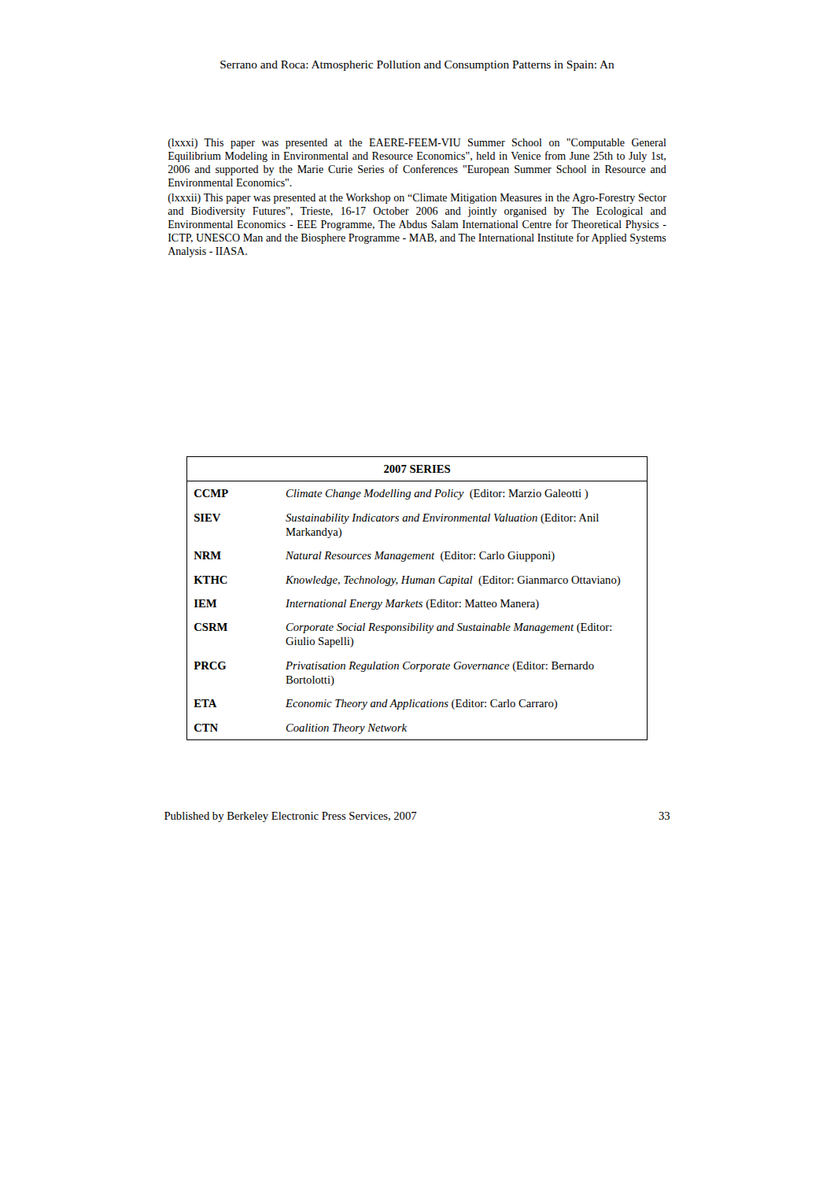Serrano and Roca: Atmospheric Pollution and Consumption Patterns in Spain: An
(lxxxi) This paper was presented at the EAERE-FEEM-VIU Summer School on "Computable General Equilibrium Modeling in Environmental and Resource Economics", held in Venice from June 25th to July 1st, 2006 and supported by the Marie Curie Series of Conferences "European Summer School in Resource and Environmental Economics".
(lxxxii) This paper was presented at the Workshop on “Climate Mitigation Measures in the Agro-Forestry Sector and Biodiversity Futures”, Trieste, 16-17 October 2006 and jointly organised by The Ecological and Environmental Economics - EEE Programme, The Abdus Salam International Centre for Theoretical Physics - ICTP, UNESCO Man and the Biosphere Programme - MAB, and The International Institute for Applied Systems Analysis - IIASA.
2007 SERIES
| CCMP | Climate Change Modelling and Policy (Editor: Marzio Galeotti ) |
| SIEV | Sustainability Indicators and Environmental Valuation (Editor: Anil Markandya) |
| NRM | Natural Resources Management (Editor: Carlo Giupponi) |
| KTHC | Knowledge, Technology, Human Capital (Editor: Gianmarco Ottaviano) |
| IEM | International Energy Markets (Editor: Matteo Manera) |
| CSRM | Corporate Social Responsibility and Sustainable Management (Editor: Giulio Sapelli) |
| PRCG | Privatisation Regulation Corporate Governance (Editor: Bernardo Bortolotti) |
| ETA | Economic Theory and Applications (Editor: Carlo Carraro) |
| CTN | Coalition Theory Network |
Published by Berkeley Electronic Press Services, 2007
33